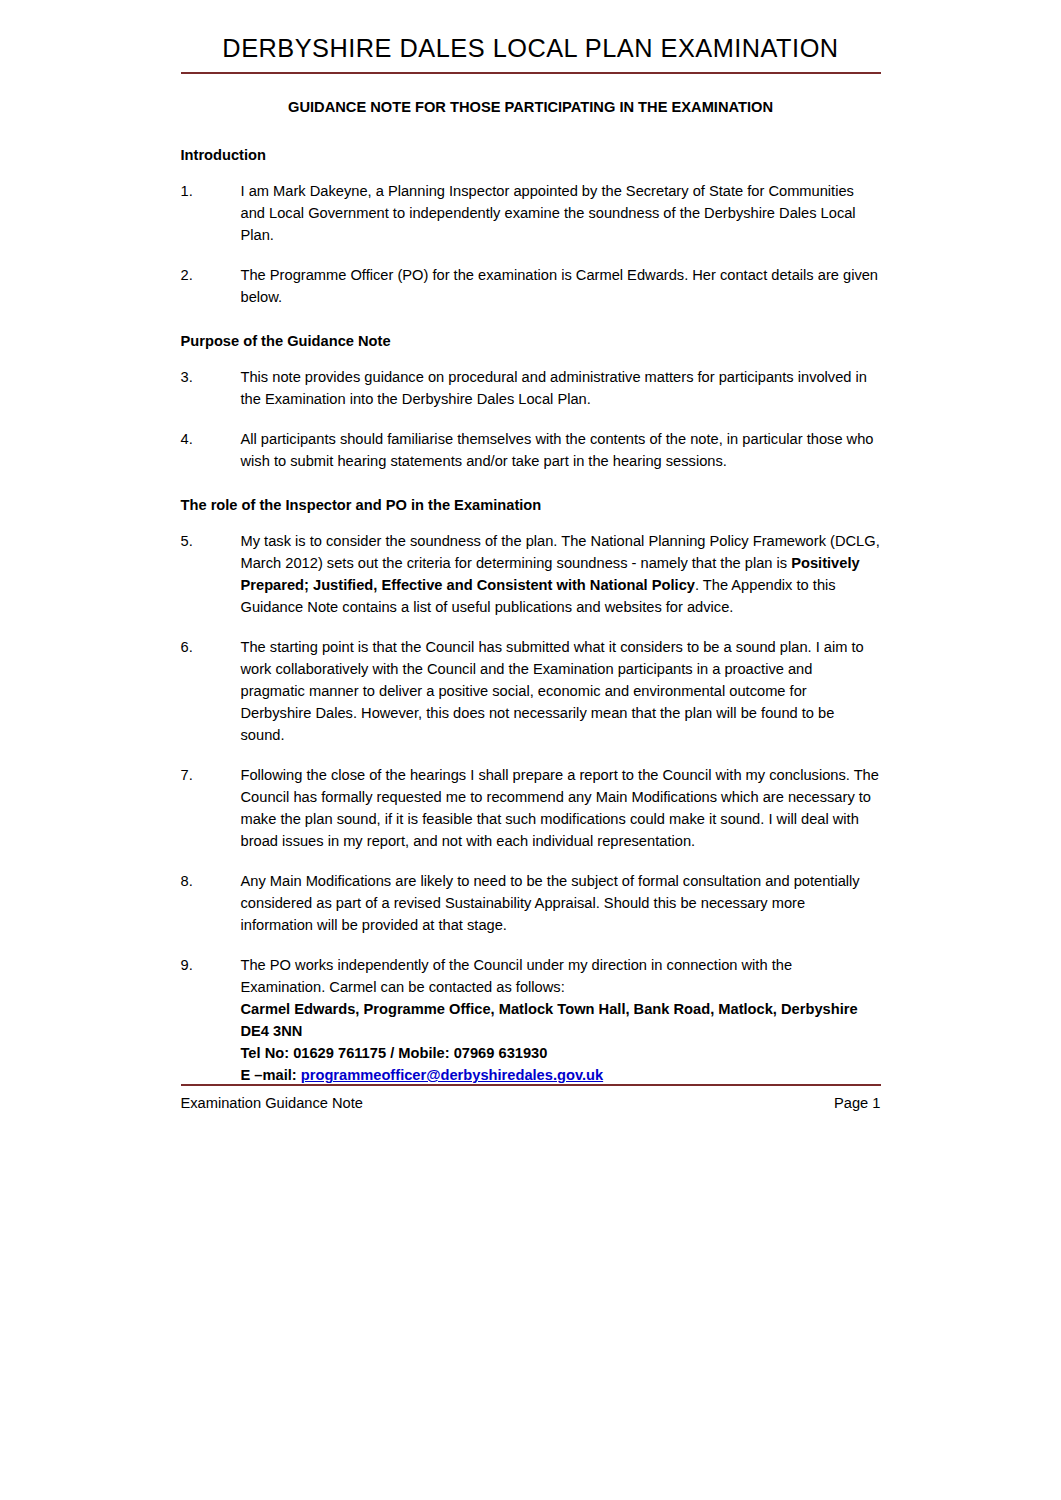DERBYSHIRE DALES LOCAL PLAN EXAMINATION
GUIDANCE NOTE FOR THOSE PARTICIPATING IN THE EXAMINATION
Introduction
1.
I am Mark Dakeyne, a Planning Inspector appointed by the Secretary of State for Communities and Local Government to independently examine the soundness of the Derbyshire Dales Local Plan.
2.
The Programme Officer (PO) for the examination is Carmel Edwards. Her contact details are given below.
Purpose of the Guidance Note
3.
This note provides guidance on procedural and administrative matters for participants involved in the Examination into the Derbyshire Dales Local Plan.
4.
All participants should familiarise themselves with the contents of the note, in particular those who wish to submit hearing statements and/or take part in the hearing sessions.
The role of the Inspector and PO in the Examination
5.
My task is to consider the soundness of the plan. The National Planning Policy Framework (DCLG, March 2012) sets out the criteria for determining soundness - namely that the plan is Positively Prepared; Justified, Effective and Consistent with National Policy. The Appendix to this Guidance Note contains a list of useful publications and websites for advice.
6.
The starting point is that the Council has submitted what it considers to be a sound plan. I aim to work collaboratively with the Council and the Examination participants in a proactive and pragmatic manner to deliver a positive social, economic and environmental outcome for Derbyshire Dales. However, this does not necessarily mean that the plan will be found to be sound.
7.
Following the close of the hearings I shall prepare a report to the Council with my conclusions. The Council has formally requested me to recommend any Main Modifications which are necessary to make the plan sound, if it is feasible that such modifications could make it sound. I will deal with broad issues in my report, and not with each individual representation.
8.
Any Main Modifications are likely to need to be the subject of formal consultation and potentially considered as part of a revised Sustainability Appraisal. Should this be necessary more information will be provided at that stage.
9.
The PO works independently of the Council under my direction in connection with the Examination. Carmel can be contacted as follows:
Carmel Edwards, Programme Office, Matlock Town Hall, Bank Road, Matlock, Derbyshire DE4 3NN
Tel No: 01629 761175 / Mobile: 07969 631930
E –mail: programmeofficer@derbyshiredales.gov.uk
Examination Guidance Note Page 1